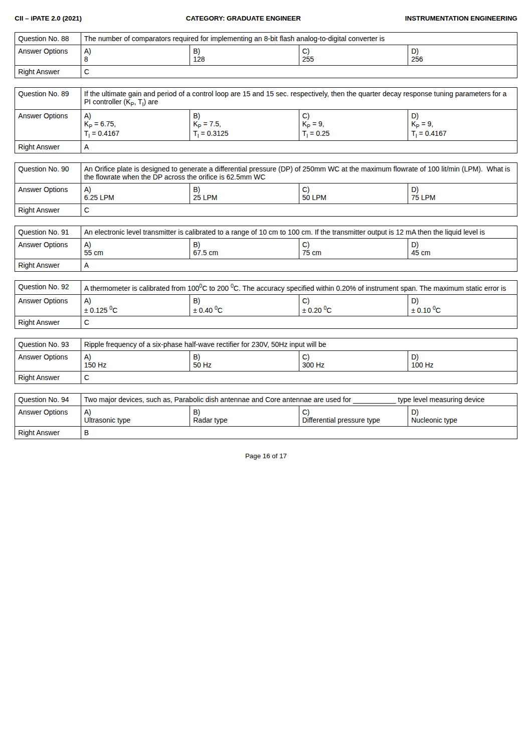CII – iPATE 2.0 (2021)
CATEGORY: GRADUATE ENGINEER
INSTRUMENTATION ENGINEERING
| Question No. 88 | The number of comparators required for implementing an 8-bit flash analog-to-digital converter is |
| Answer Options | A) 8 | B) 128 | C) 255 | D) 256 |
| Right Answer | C |
| Question No. 89 | If the ultimate gain and period of a control loop are 15 and 15 sec. respectively, then the quarter decay response tuning parameters for a PI controller (K P , T I ) are |
| Answer Options | A) K P = 6.75, T I = 0.4167 | B) K P = 7.5, T I = 0.3125 | C) K P = 9, T I = 0.25 | D) K P = 9, T I = 0.4167 |
| Right Answer | A |
| Question No. 90 | An Orifice plate is designed to generate a differential pressure (DP) of 250mm WC at the maximum flowrate of 100 lit/min (LPM). What is the flowrate when the DP across the orifice is 62.5mm WC |
| Answer Options | A) 6.25 LPM | B) 25 LPM | C) 50 LPM | D) 75 LPM |
| Right Answer | C |
| Question No. 91 | An electronic level transmitter is calibrated to a range of 10 cm to 100 cm. If the transmitter output is 12 mA then the liquid level is |
| Answer Options | A) 55 cm | B) 67.5 cm | C) 75 cm | D) 45 cm |
| Right Answer | A |
| Question No. 92 | A thermometer is calibrated from 100 0 C to 200 0 C. The accuracy specified within 0.20% of instrument span. The maximum static error is |
| Answer Options | A) ± 0.125 0 C | B) ± 0.40 0 C | C) ± 0.20 0 C | D) ± 0.10 0 C |
| Right Answer | C |
| Question No. 93 | Ripple frequency of a six-phase half-wave rectifier for 230V, 50Hz input will be |
| Answer Options | A) 150 Hz | B) 50 Hz | C) 300 Hz | D) 100 Hz |
| Right Answer | C |
| Question No. 94 | Two major devices, such as, Parabolic dish antennae and Core antennae are used for ___________ type level measuring device |
| Answer Options | A) Ultrasonic type | B) Radar type | C) Differential pressure type | D) Nucleonic type |
| Right Answer | B |
Page 16 of 17